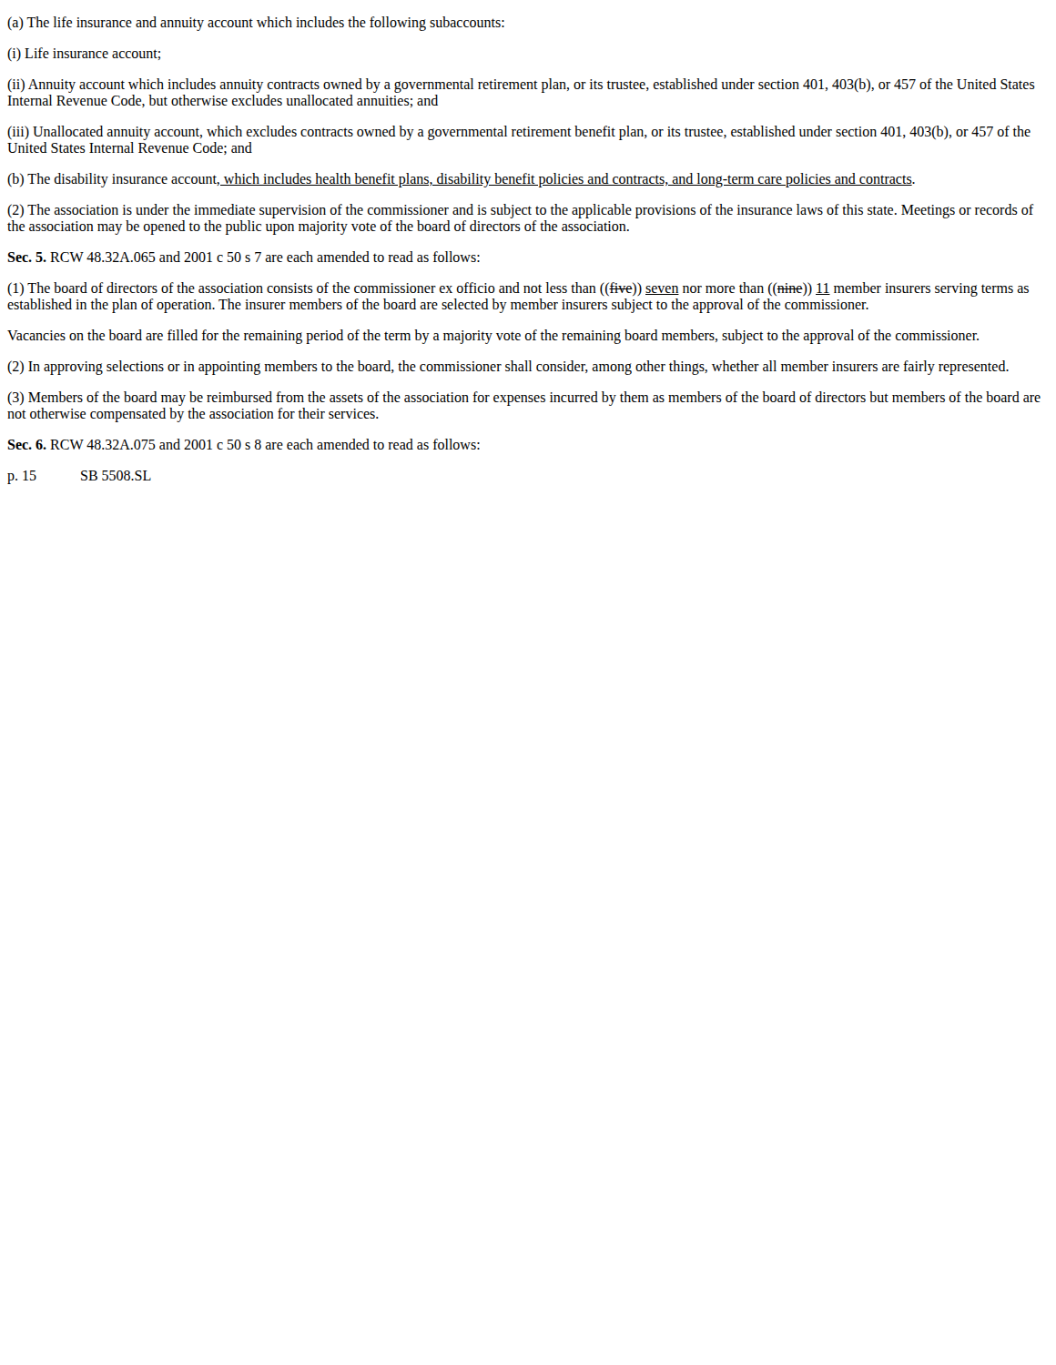(a) The life insurance and annuity account which includes the following subaccounts:
(i) Life insurance account;
(ii) Annuity account which includes annuity contracts owned by a governmental retirement plan, or its trustee, established under section 401, 403(b), or 457 of the United States Internal Revenue Code, but otherwise excludes unallocated annuities; and
(iii) Unallocated annuity account, which excludes contracts owned by a governmental retirement benefit plan, or its trustee, established under section 401, 403(b), or 457 of the United States Internal Revenue Code; and
(b) The disability insurance account, which includes health benefit plans, disability benefit policies and contracts, and long-term care policies and contracts.
(2) The association is under the immediate supervision of the commissioner and is subject to the applicable provisions of the insurance laws of this state. Meetings or records of the association may be opened to the public upon majority vote of the board of directors of the association.
Sec. 5. RCW 48.32A.065 and 2001 c 50 s 7 are each amended to read as follows:
(1) The board of directors of the association consists of the commissioner ex officio and not less than ((five)) seven nor more than ((nine)) 11 member insurers serving terms as established in the plan of operation. The insurer members of the board are selected by member insurers subject to the approval of the commissioner.
Vacancies on the board are filled for the remaining period of the term by a majority vote of the remaining board members, subject to the approval of the commissioner.
(2) In approving selections or in appointing members to the board, the commissioner shall consider, among other things, whether all member insurers are fairly represented.
(3) Members of the board may be reimbursed from the assets of the association for expenses incurred by them as members of the board of directors but members of the board are not otherwise compensated by the association for their services.
Sec. 6. RCW 48.32A.075 and 2001 c 50 s 8 are each amended to read as follows:
p. 15 SB 5508.SL